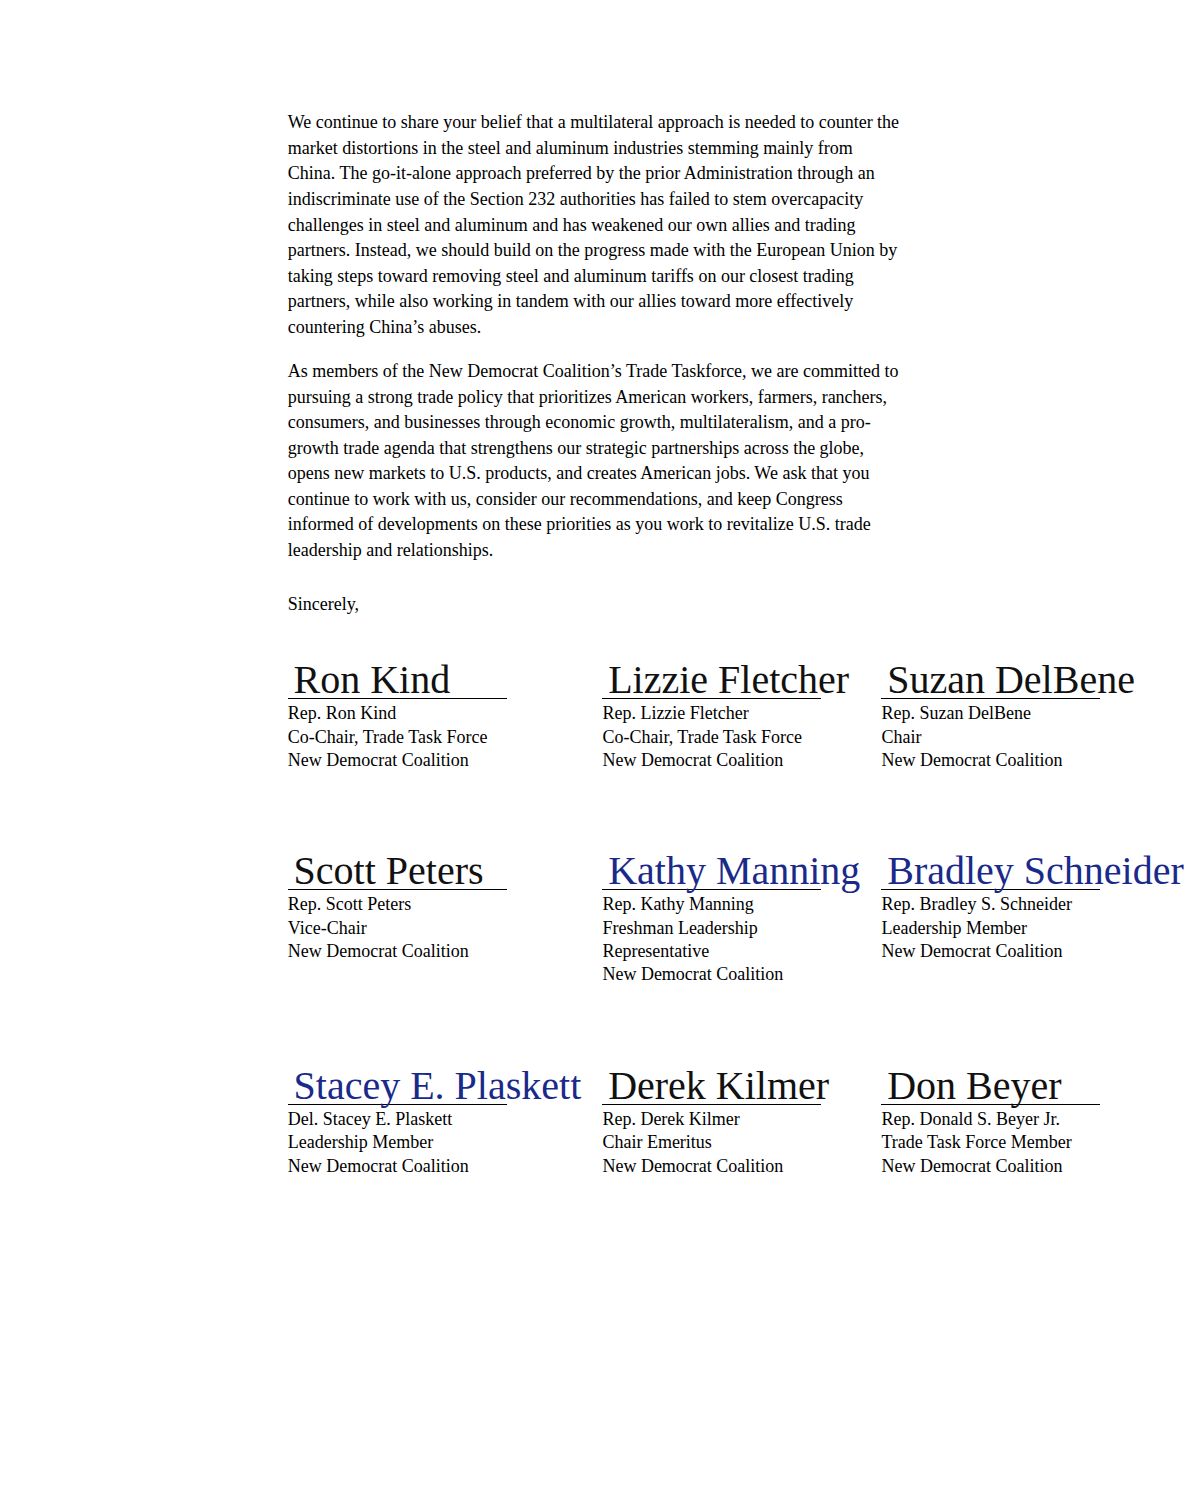We continue to share your belief that a multilateral approach is needed to counter the market distortions in the steel and aluminum industries stemming mainly from China. The go-it-alone approach preferred by the prior Administration through an indiscriminate use of the Section 232 authorities has failed to stem overcapacity challenges in steel and aluminum and has weakened our own allies and trading partners. Instead, we should build on the progress made with the European Union by taking steps toward removing steel and aluminum tariffs on our closest trading partners, while also working in tandem with our allies toward more effectively countering China’s abuses.
As members of the New Democrat Coalition’s Trade Taskforce, we are committed to pursuing a strong trade policy that prioritizes American workers, farmers, ranchers, consumers, and businesses through economic growth, multilateralism, and a pro-growth trade agenda that strengthens our strategic partnerships across the globe, opens new markets to U.S. products, and creates American jobs. We ask that you continue to work with us, consider our recommendations, and keep Congress informed of developments on these priorities as you work to revitalize U.S. trade leadership and relationships.
Sincerely,
| Ron Kind Rep. Ron Kind Co-Chair, Trade Task Force New Democrat Coalition | Lizzie Fletcher Rep. Lizzie Fletcher Co-Chair, Trade Task Force New Democrat Coalition | Suzan DelBene Rep. Suzan DelBene Chair New Democrat Coalition |
| Scott Peters Rep. Scott Peters Vice-Chair New Democrat Coalition | Kathy Manning Rep. Kathy Manning Freshman Leadership Representative New Democrat Coalition | Bradley Schneider Rep. Bradley S. Schneider Leadership Member New Democrat Coalition |
| Stacey E. Plaskett Del. Stacey E. Plaskett Leadership Member New Democrat Coalition | Derek Kilmer Rep. Derek Kilmer Chair Emeritus New Democrat Coalition | Don Beyer Rep. Donald S. Beyer Jr. Trade Task Force Member New Democrat Coalition |